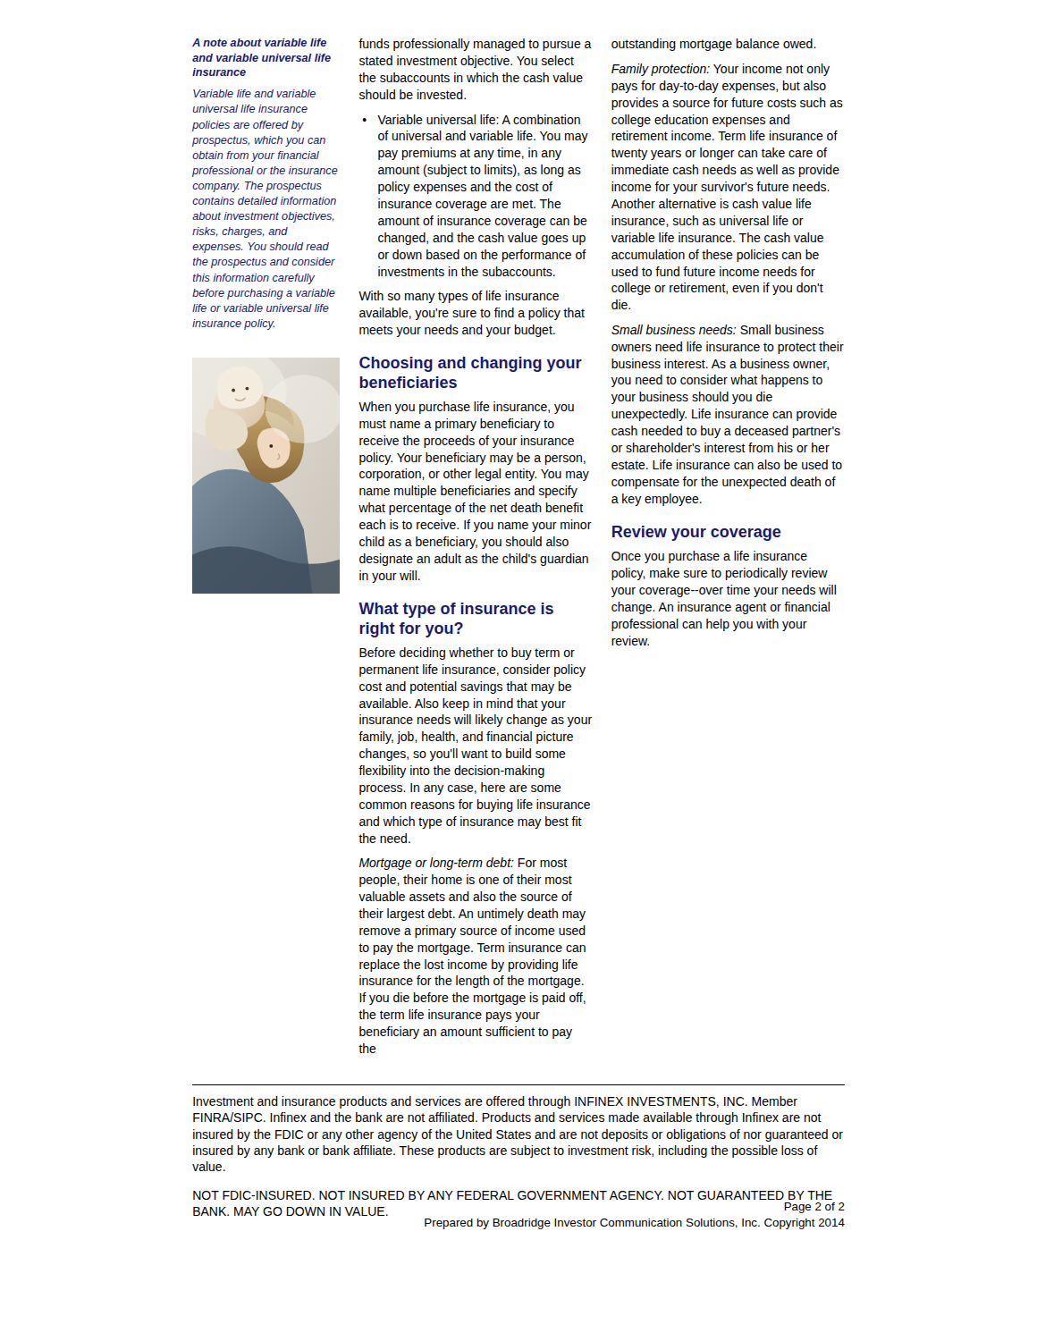A note about variable life and variable universal life insurance
Variable life and variable universal life insurance policies are offered by prospectus, which you can obtain from your financial professional or the insurance company. The prospectus contains detailed information about investment objectives, risks, charges, and expenses. You should read the prospectus and consider this information carefully before purchasing a variable life or variable universal life insurance policy.
funds professionally managed to pursue a stated investment objective. You select the subaccounts in which the cash value should be invested.
Variable universal life: A combination of universal and variable life. You may pay premiums at any time, in any amount (subject to limits), as long as policy expenses and the cost of insurance coverage are met. The amount of insurance coverage can be changed, and the cash value goes up or down based on the performance of investments in the subaccounts.
With so many types of life insurance available, you're sure to find a policy that meets your needs and your budget.
Choosing and changing your beneficiaries
When you purchase life insurance, you must name a primary beneficiary to receive the proceeds of your insurance policy. Your beneficiary may be a person, corporation, or other legal entity. You may name multiple beneficiaries and specify what percentage of the net death benefit each is to receive. If you name your minor child as a beneficiary, you should also designate an adult as the child's guardian in your will.
What type of insurance is right for you?
Before deciding whether to buy term or permanent life insurance, consider policy cost and potential savings that may be available. Also keep in mind that your insurance needs will likely change as your family, job, health, and financial picture changes, so you'll want to build some flexibility into the decision-making process. In any case, here are some common reasons for buying life insurance and which type of insurance may best fit the need.
Mortgage or long-term debt: For most people, their home is one of their most valuable assets and also the source of their largest debt. An untimely death may remove a primary source of income used to pay the mortgage. Term insurance can replace the lost income by providing life insurance for the length of the mortgage. If you die before the mortgage is paid off, the term life insurance pays your beneficiary an amount sufficient to pay the
outstanding mortgage balance owed.
Family protection: Your income not only pays for day-to-day expenses, but also provides a source for future costs such as college education expenses and retirement income. Term life insurance of twenty years or longer can take care of immediate cash needs as well as provide income for your survivor's future needs. Another alternative is cash value life insurance, such as universal life or variable life insurance. The cash value accumulation of these policies can be used to fund future income needs for college or retirement, even if you don't die.
Small business needs: Small business owners need life insurance to protect their business interest. As a business owner, you need to consider what happens to your business should you die unexpectedly. Life insurance can provide cash needed to buy a deceased partner's or shareholder's interest from his or her estate. Life insurance can also be used to compensate for the unexpected death of a key employee.
Review your coverage
Once you purchase a life insurance policy, make sure to periodically review your coverage--over time your needs will change. An insurance agent or financial professional can help you with your review.
Investment and insurance products and services are offered through INFINEX INVESTMENTS, INC. Member FINRA/SIPC. Infinex and the bank are not affiliated. Products and services made available through Infinex are not insured by the FDIC or any other agency of the United States and are not deposits or obligations of nor guaranteed or insured by any bank or bank affiliate. These products are subject to investment risk, including the possible loss of value.
NOT FDIC-INSURED. NOT INSURED BY ANY FEDERAL GOVERNMENT AGENCY. NOT GUARANTEED BY THE BANK. MAY GO DOWN IN VALUE.
Page 2 of 2
Prepared by Broadridge Investor Communication Solutions, Inc. Copyright 2014